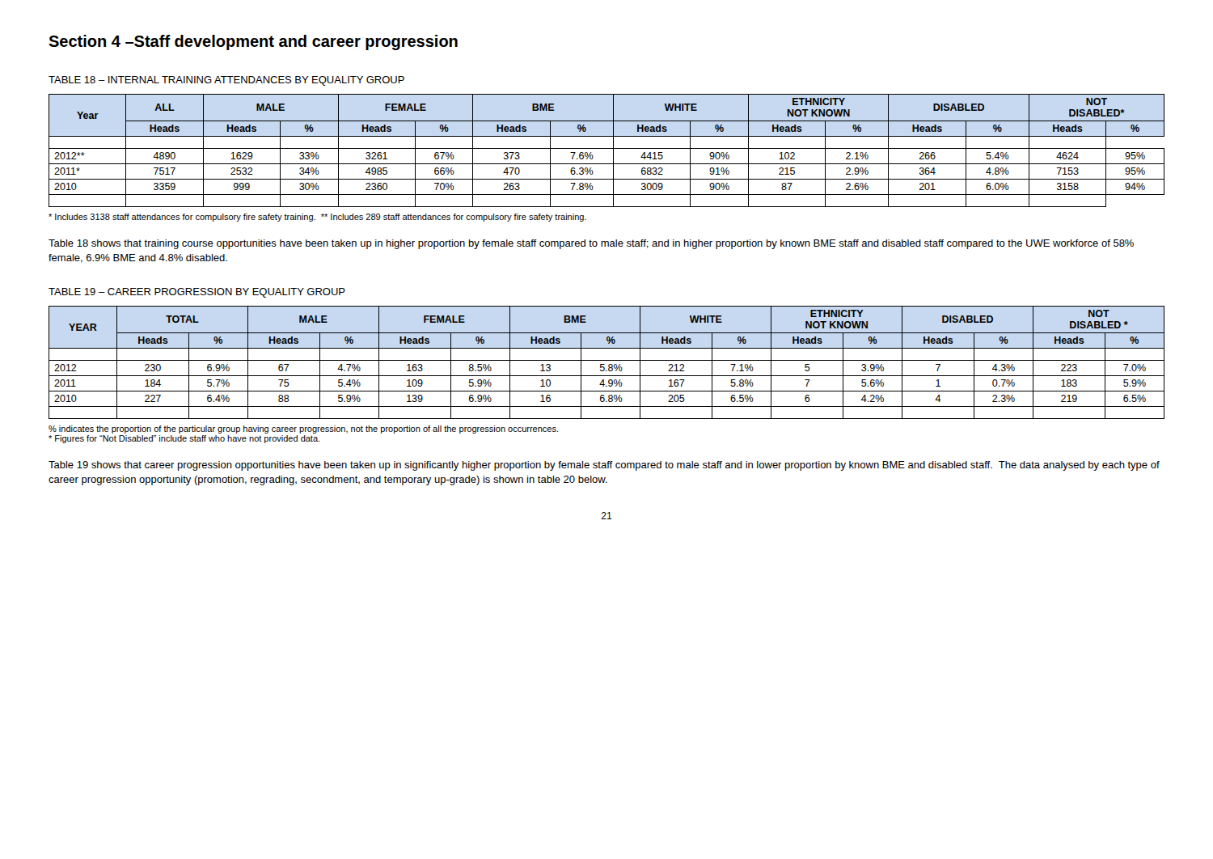Section 4 –Staff development and career progression
TABLE 18 – INTERNAL TRAINING ATTENDANCES BY EQUALITY GROUP
| Year | ALL | MALE | FEMALE | BME | WHITE | ETHNICITY NOT KNOWN | DISABLED | NOT DISABLED* |
| --- | --- | --- | --- | --- | --- | --- | --- | --- |
| Heads | Heads | % | Heads | % | Heads | % | Heads | % | Heads | % | Heads | % | Heads | % |
| 2012** | 4890 | 1629 | 33% | 3261 | 67% | 373 | 7.6% | 4415 | 90% | 102 | 2.1% | 266 | 5.4% | 4624 | 95% |
| 2011* | 7517 | 2532 | 34% | 4985 | 66% | 470 | 6.3% | 6832 | 91% | 215 | 2.9% | 364 | 4.8% | 7153 | 95% |
| 2010 | 3359 | 999 | 30% | 2360 | 70% | 263 | 7.8% | 3009 | 90% | 87 | 2.6% | 201 | 6.0% | 3158 | 94% |
* Includes 3138 staff attendances for compulsory fire safety training. ** Includes 289 staff attendances for compulsory fire safety training.
Table 18 shows that training course opportunities have been taken up in higher proportion by female staff compared to male staff; and in higher proportion by known BME staff and disabled staff compared to the UWE workforce of 58% female, 6.9% BME and 4.8% disabled.
TABLE 19 – CAREER PROGRESSION BY EQUALITY GROUP
| YEAR | TOTAL | MALE | FEMALE | BME | WHITE | ETHNICITY NOT KNOWN | DISABLED | NOT DISABLED * |
| --- | --- | --- | --- | --- | --- | --- | --- | --- |
| Heads | % | Heads | % | Heads | % | Heads | % | Heads | % | Heads | % | Heads | % | Heads | % |
| 2012 | 230 | 6.9% | 67 | 4.7% | 163 | 8.5% | 13 | 5.8% | 212 | 7.1% | 5 | 3.9% | 7 | 4.3% | 223 | 7.0% |
| 2011 | 184 | 5.7% | 75 | 5.4% | 109 | 5.9% | 10 | 4.9% | 167 | 5.8% | 7 | 5.6% | 1 | 0.7% | 183 | 5.9% |
| 2010 | 227 | 6.4% | 88 | 5.9% | 139 | 6.9% | 16 | 6.8% | 205 | 6.5% | 6 | 4.2% | 4 | 2.3% | 219 | 6.5% |
% indicates the proportion of the particular group having career progression, not the proportion of all the progression occurrences.
* Figures for “Not Disabled” include staff who have not provided data.
Table 19 shows that career progression opportunities have been taken up in significantly higher proportion by female staff compared to male staff and in lower proportion by known BME and disabled staff. The data analysed by each type of career progression opportunity (promotion, regrading, secondment, and temporary up-grade) is shown in table 20 below.
21